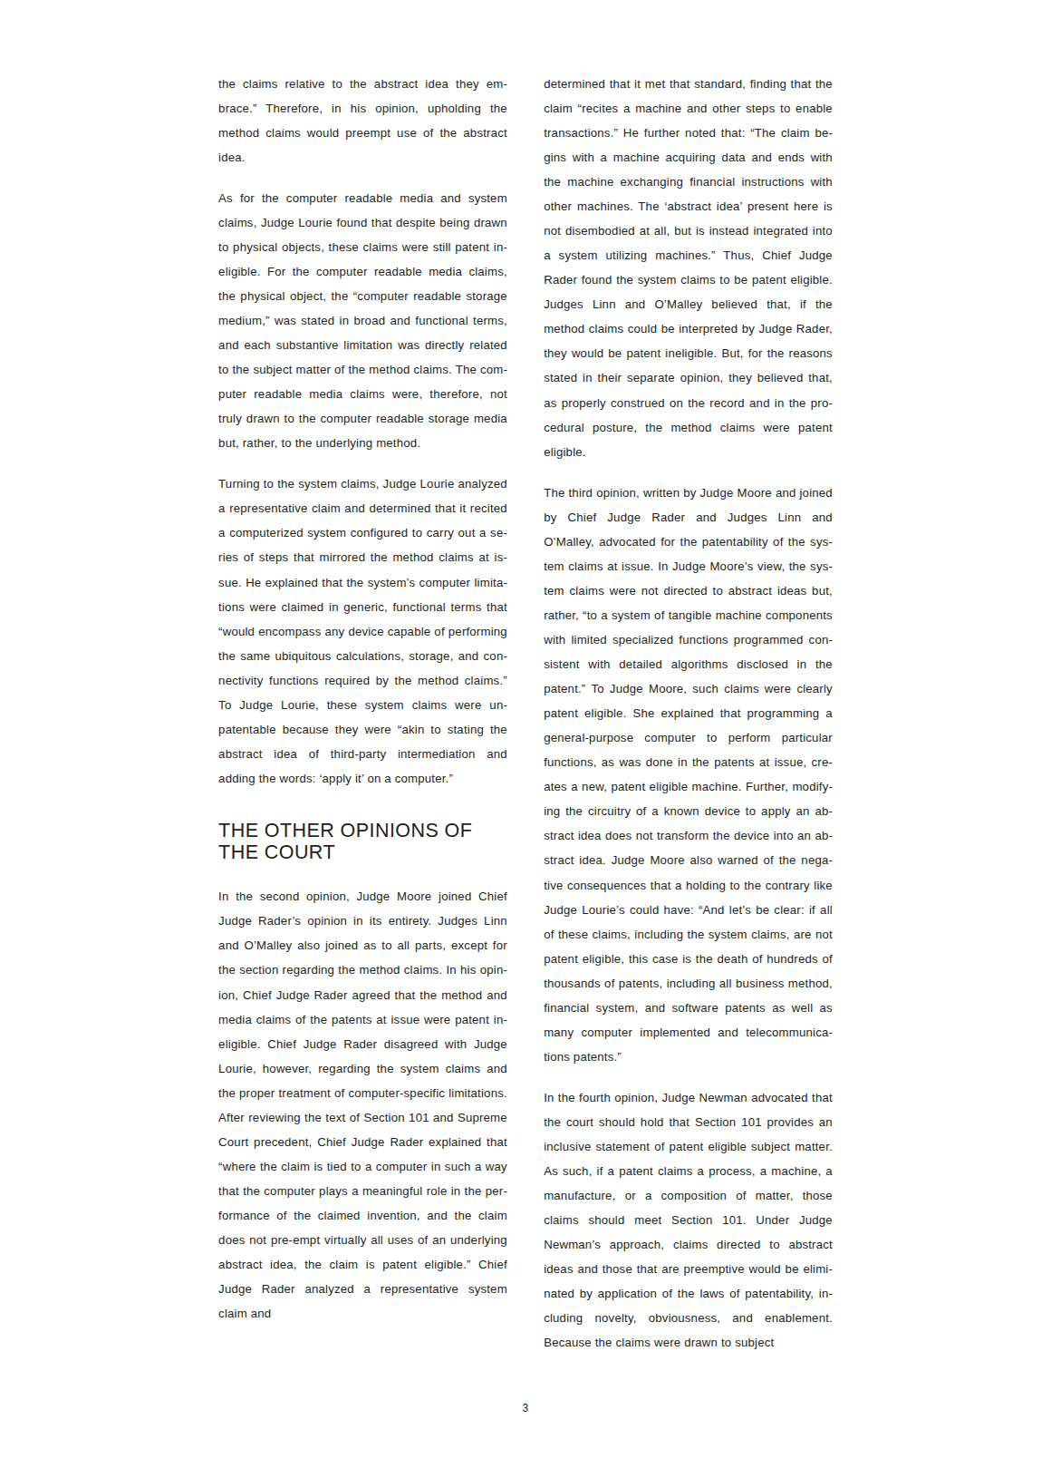the claims relative to the abstract idea they embrace.” Therefore, in his opinion, upholding the method claims would preempt use of the abstract idea.
As for the computer readable media and system claims, Judge Lourie found that despite being drawn to physical objects, these claims were still patent ineligible. For the computer readable media claims, the physical object, the “computer readable storage medium,” was stated in broad and functional terms, and each substantive limitation was directly related to the subject matter of the method claims. The computer readable media claims were, therefore, not truly drawn to the computer readable storage media but, rather, to the underlying method.
Turning to the system claims, Judge Lourie analyzed a representative claim and determined that it recited a computerized system configured to carry out a series of steps that mirrored the method claims at issue. He explained that the system’s computer limitations were claimed in generic, functional terms that “would encompass any device capable of performing the same ubiquitous calculations, storage, and connectivity functions required by the method claims.” To Judge Lourie, these system claims were unpatentable because they were “akin to stating the abstract idea of third-party intermediation and adding the words: ‘apply it’ on a computer.”
The Other Opinions of the Court
In the second opinion, Judge Moore joined Chief Judge Rader’s opinion in its entirety. Judges Linn and O’Malley also joined as to all parts, except for the section regarding the method claims. In his opinion, Chief Judge Rader agreed that the method and media claims of the patents at issue were patent ineligible. Chief Judge Rader disagreed with Judge Lourie, however, regarding the system claims and the proper treatment of computer-specific limitations. After reviewing the text of Section 101 and Supreme Court precedent, Chief Judge Rader explained that “where the claim is tied to a computer in such a way that the computer plays a meaningful role in the performance of the claimed invention, and the claim does not pre-empt virtually all uses of an underlying abstract idea, the claim is patent eligible.” Chief Judge Rader analyzed a representative system claim and
determined that it met that standard, finding that the claim “recites a machine and other steps to enable transactions.” He further noted that: “The claim begins with a machine acquiring data and ends with the machine exchanging financial instructions with other machines. The ‘abstract idea’ present here is not disembodied at all, but is instead integrated into a system utilizing machines.” Thus, Chief Judge Rader found the system claims to be patent eligible. Judges Linn and O’Malley believed that, if the method claims could be interpreted by Judge Rader, they would be patent ineligible. But, for the reasons stated in their separate opinion, they believed that, as properly construed on the record and in the procedural posture, the method claims were patent eligible.
The third opinion, written by Judge Moore and joined by Chief Judge Rader and Judges Linn and O’Malley, advocated for the patentability of the system claims at issue. In Judge Moore’s view, the system claims were not directed to abstract ideas but, rather, “to a system of tangible machine components with limited specialized functions programmed consistent with detailed algorithms disclosed in the patent.” To Judge Moore, such claims were clearly patent eligible. She explained that programming a general-purpose computer to perform particular functions, as was done in the patents at issue, creates a new, patent eligible machine. Further, modifying the circuitry of a known device to apply an abstract idea does not transform the device into an abstract idea. Judge Moore also warned of the negative consequences that a holding to the contrary like Judge Lourie’s could have: “And let’s be clear: if all of these claims, including the system claims, are not patent eligible, this case is the death of hundreds of thousands of patents, including all business method, financial system, and software patents as well as many computer implemented and telecommunications patents.”
In the fourth opinion, Judge Newman advocated that the court should hold that Section 101 provides an inclusive statement of patent eligible subject matter. As such, if a patent claims a process, a machine, a manufacture, or a composition of matter, those claims should meet Section 101. Under Judge Newman’s approach, claims directed to abstract ideas and those that are preemptive would be eliminated by application of the laws of patentability, including novelty, obviousness, and enablement. Because the claims were drawn to subject
3